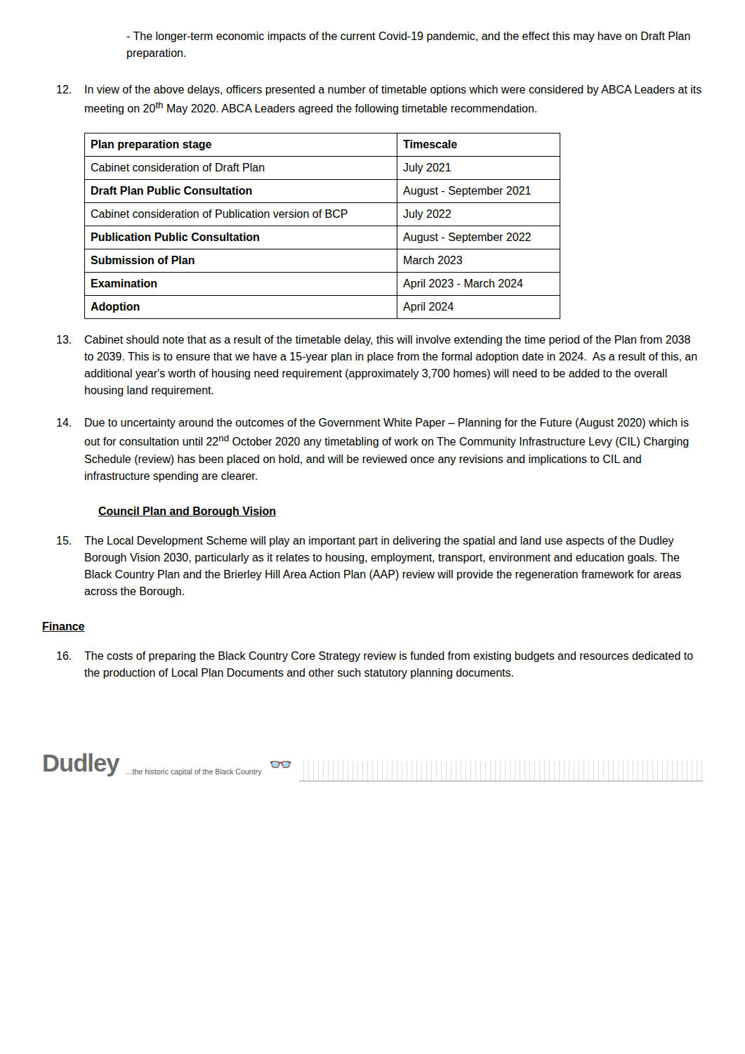- The longer-term economic impacts of the current Covid-19 pandemic, and the effect this may have on Draft Plan preparation.
12.
In view of the above delays, officers presented a number of timetable options which were considered by ABCA Leaders at its meeting on 20th May 2020. ABCA Leaders agreed the following timetable recommendation.
| Plan preparation stage | Timescale |
| --- | --- |
| Cabinet consideration of Draft Plan | July 2021 |
| Draft Plan Public Consultation | August - September 2021 |
| Cabinet consideration of Publication version of BCP | July 2022 |
| Publication Public Consultation | August - September 2022 |
| Submission of Plan | March 2023 |
| Examination | April 2023 - March 2024 |
| Adoption | April 2024 |
13.
Cabinet should note that as a result of the timetable delay, this will involve extending the time period of the Plan from 2038 to 2039. This is to ensure that we have a 15-year plan in place from the formal adoption date in 2024. As a result of this, an additional year's worth of housing need requirement (approximately 3,700 homes) will need to be added to the overall housing land requirement.
14.
Due to uncertainty around the outcomes of the Government White Paper – Planning for the Future (August 2020) which is out for consultation until 22nd October 2020 any timetabling of work on The Community Infrastructure Levy (CIL) Charging Schedule (review) has been placed on hold, and will be reviewed once any revisions and implications to CIL and infrastructure spending are clearer.
Council Plan and Borough Vision
15.
The Local Development Scheme will play an important part in delivering the spatial and land use aspects of the Dudley Borough Vision 2030, particularly as it relates to housing, employment, transport, environment and education goals. The Black Country Plan and the Brierley Hill Area Action Plan (AAP) review will provide the regeneration framework for areas across the Borough.
Finance
16.
The costs of preparing the Black Country Core Strategy review is funded from existing budgets and resources dedicated to the production of Local Plan Documents and other such statutory planning documents.
Dudley
...the historic capital of the Black Country
👓